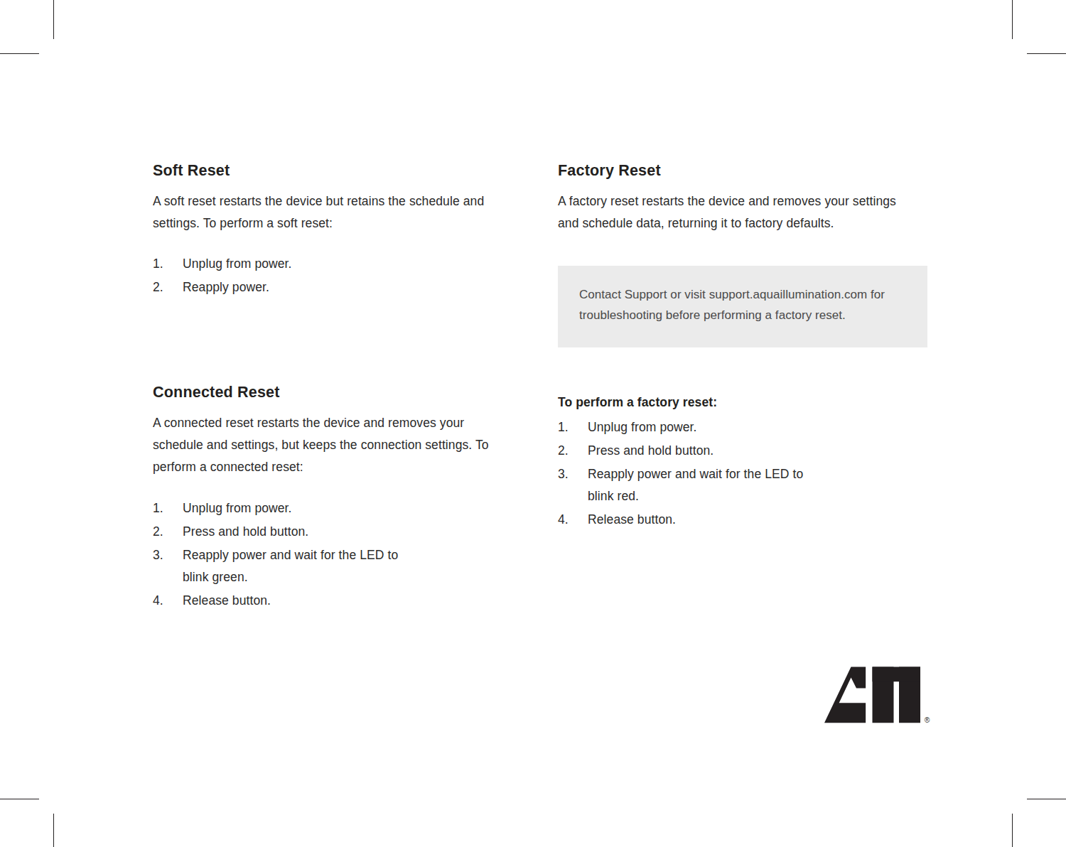Soft Reset
A soft reset restarts the device but retains the schedule and settings. To perform a soft reset:
Unplug from power.
Reapply power.
Connected Reset
A connected reset restarts the device and removes your schedule and settings, but keeps the connection settings. To perform a connected reset:
Unplug from power.
Press and hold button.
Reapply power and wait for the LED toblink green.
Release button.
Factory Reset
A factory reset restarts the device and removes your settings and schedule data, returning it to factory defaults.
Contact Support or visit support.aquaillumination.com for troubleshooting before performing a factory reset.
To perform a factory reset:
Unplug from power.
Press and hold button.
Reapply power and wait for the LED toblink red.
Release button.
®